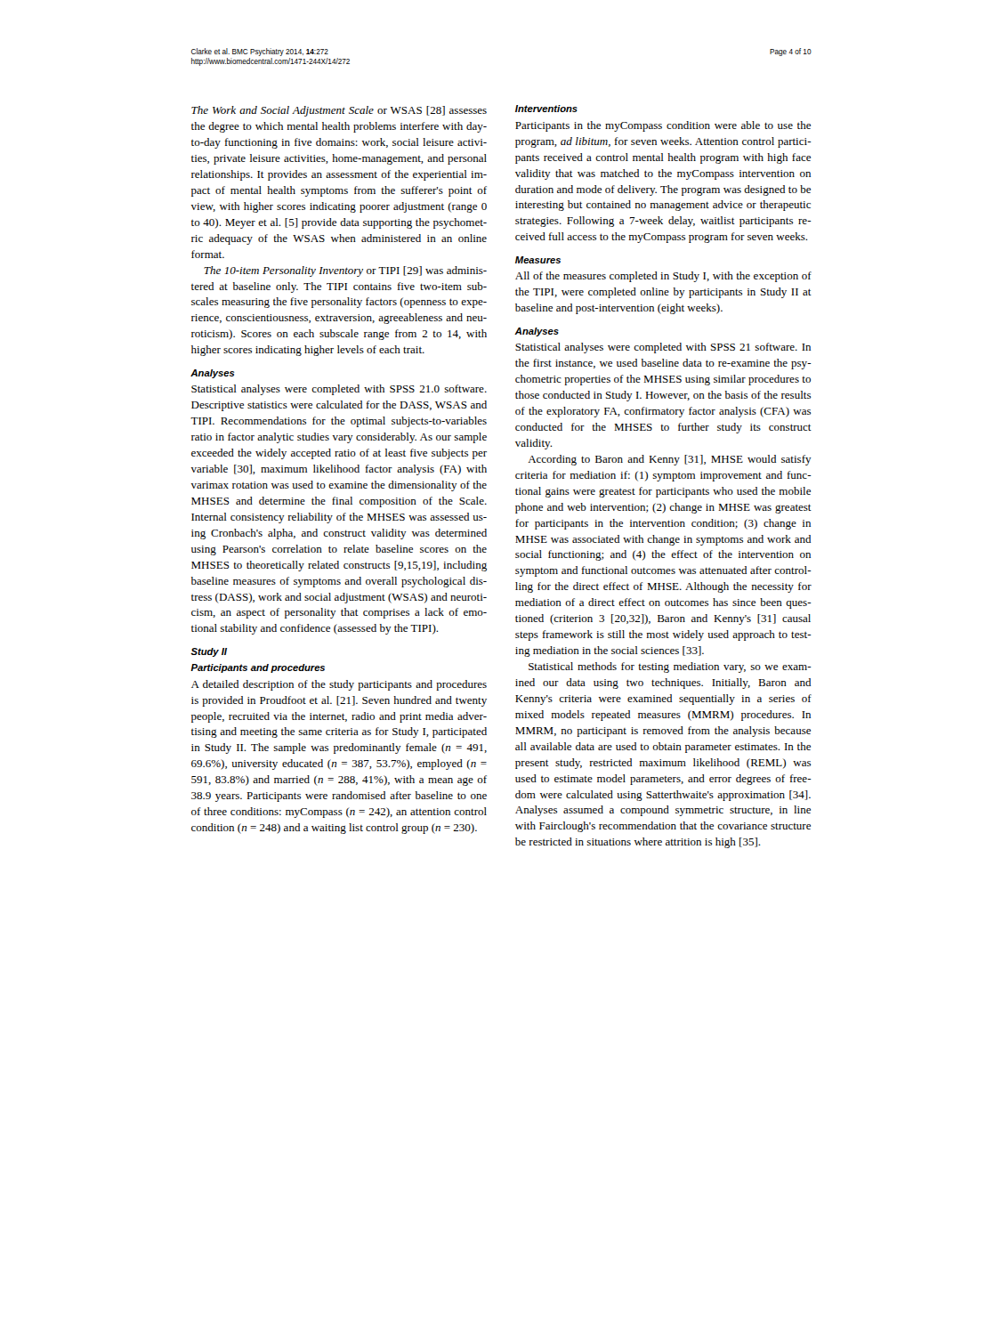Clarke et al. BMC Psychiatry 2014, 14:272
http://www.biomedcentral.com/1471-244X/14/272
Page 4 of 10
The Work and Social Adjustment Scale or WSAS [28] assesses the degree to which mental health problems interfere with day-to-day functioning in five domains: work, social leisure activities, private leisure activities, home-management, and personal relationships. It provides an assessment of the experiential impact of mental health symptoms from the sufferer's point of view, with higher scores indicating poorer adjustment (range 0 to 40). Meyer et al. [5] provide data supporting the psychometric adequacy of the WSAS when administered in an online format.
The 10-item Personality Inventory or TIPI [29] was administered at baseline only. The TIPI contains five two-item subscales measuring the five personality factors (openness to experience, conscientiousness, extraversion, agreeableness and neuroticism). Scores on each subscale range from 2 to 14, with higher scores indicating higher levels of each trait.
Analyses
Statistical analyses were completed with SPSS 21.0 software. Descriptive statistics were calculated for the DASS, WSAS and TIPI. Recommendations for the optimal subjects-to-variables ratio in factor analytic studies vary considerably. As our sample exceeded the widely accepted ratio of at least five subjects per variable [30], maximum likelihood factor analysis (FA) with varimax rotation was used to examine the dimensionality of the MHSES and determine the final composition of the Scale. Internal consistency reliability of the MHSES was assessed using Cronbach's alpha, and construct validity was determined using Pearson's correlation to relate baseline scores on the MHSES to theoretically related constructs [9,15,19], including baseline measures of symptoms and overall psychological distress (DASS), work and social adjustment (WSAS) and neuroticism, an aspect of personality that comprises a lack of emotional stability and confidence (assessed by the TIPI).
Study II
Participants and procedures
A detailed description of the study participants and procedures is provided in Proudfoot et al. [21]. Seven hundred and twenty people, recruited via the internet, radio and print media advertising and meeting the same criteria as for Study I, participated in Study II. The sample was predominantly female (n = 491, 69.6%), university educated (n = 387, 53.7%), employed (n = 591, 83.8%) and married (n = 288, 41%), with a mean age of 38.9 years. Participants were randomised after baseline to one of three conditions: myCompass (n = 242), an attention control condition (n = 248) and a waiting list control group (n = 230).
Interventions
Participants in the myCompass condition were able to use the program, ad libitum, for seven weeks. Attention control participants received a control mental health program with high face validity that was matched to the myCompass intervention on duration and mode of delivery. The program was designed to be interesting but contained no management advice or therapeutic strategies. Following a 7-week delay, waitlist participants received full access to the myCompass program for seven weeks.
Measures
All of the measures completed in Study I, with the exception of the TIPI, were completed online by participants in Study II at baseline and post-intervention (eight weeks).
Analyses
Statistical analyses were completed with SPSS 21 software. In the first instance, we used baseline data to re-examine the psychometric properties of the MHSES using similar procedures to those conducted in Study I. However, on the basis of the results of the exploratory FA, confirmatory factor analysis (CFA) was conducted for the MHSES to further study its construct validity.
According to Baron and Kenny [31], MHSE would satisfy criteria for mediation if: (1) symptom improvement and functional gains were greatest for participants who used the mobile phone and web intervention; (2) change in MHSE was greatest for participants in the intervention condition; (3) change in MHSE was associated with change in symptoms and work and social functioning; and (4) the effect of the intervention on symptom and functional outcomes was attenuated after controlling for the direct effect of MHSE. Although the necessity for mediation of a direct effect on outcomes has since been questioned (criterion 3 [20,32]), Baron and Kenny's [31] causal steps framework is still the most widely used approach to testing mediation in the social sciences [33].
Statistical methods for testing mediation vary, so we examined our data using two techniques. Initially, Baron and Kenny's criteria were examined sequentially in a series of mixed models repeated measures (MMRM) procedures. In MMRM, no participant is removed from the analysis because all available data are used to obtain parameter estimates. In the present study, restricted maximum likelihood (REML) was used to estimate model parameters, and error degrees of freedom were calculated using Satterthwaite's approximation [34]. Analyses assumed a compound symmetric structure, in line with Fairclough's recommendation that the covariance structure be restricted in situations where attrition is high [35].